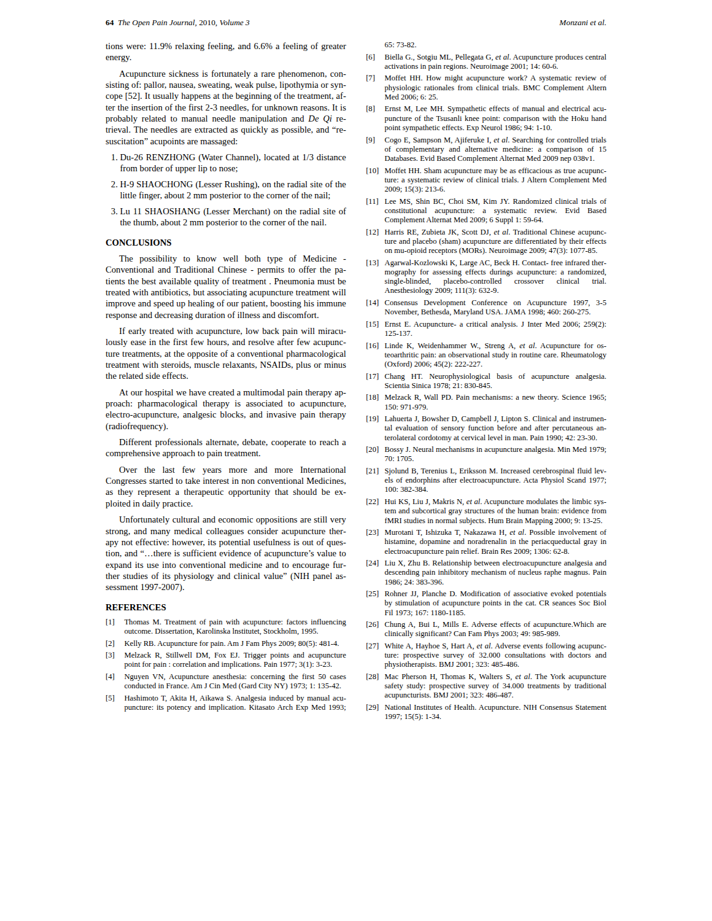64 The Open Pain Journal, 2010, Volume 3
Monzani et al.
tions were: 11.9% relaxing feeling, and 6.6% a feeling of greater energy.
Acupuncture sickness is fortunately a rare phenomenon, consisting of: pallor, nausea, sweating, weak pulse, lipothymia or syncope [52]. It usually happens at the beginning of the treatment, after the insertion of the first 2-3 needles, for unknown reasons. It is probably related to manual needle manipulation and De Qi retrieval. The needles are extracted as quickly as possible, and “resuscitation” acupoints are massaged:
Du-26 RENZHONG (Water Channel), located at 1/3 distance from border of upper lip to nose;
H-9 SHAOCHONG (Lesser Rushing), on the radial site of the little finger, about 2 mm posterior to the corner of the nail;
Lu 11 SHAOSHANG (Lesser Merchant) on the radial site of the thumb, about 2 mm posterior to the corner of the nail.
Conclusions
The possibility to know well both type of Medicine - Conventional and Traditional Chinese - permits to offer the patients the best available quality of treatment . Pneumonia must be treated with antibiotics, but associating acupuncture treatment will improve and speed up healing of our patient, boosting his immune response and decreasing duration of illness and discomfort.
If early treated with acupuncture, low back pain will miraculously ease in the first few hours, and resolve after few acupuncture treatments, at the opposite of a conventional pharmacological treatment with steroids, muscle relaxants, NSAIDs, plus or minus the related side effects.
At our hospital we have created a multimodal pain therapy approach: pharmacological therapy is associated to acupuncture, electro-acupuncture, analgesic blocks, and invasive pain therapy (radiofrequency).
Different professionals alternate, debate, cooperate to reach a comprehensive approach to pain treatment.
Over the last few years more and more International Congresses started to take interest in non conventional Medicines, as they represent a therapeutic opportunity that should be exploited in daily practice.
Unfortunately cultural and economic oppositions are still very strong, and many medical colleagues consider acupuncture therapy not effective: however, its potential usefulness is out of question, and “…there is sufficient evidence of acupuncture’s value to expand its use into conventional medicine and to encourage further studies of its physiology and clinical value” (NIH panel assessment 1997-2007).
References
[1] Thomas M. Treatment of pain with acupuncture: factors influencing outcome. Dissertation, Karolinska lnstitutet, Stockholm, 1995.
[2] Kelly RB. Acupuncture for pain. Am J Fam Phys 2009; 80(5): 481-4.
[3] Melzack R, Stillwell DM, Fox EJ. Trigger points and acupuncture point for pain : correlation and implications. Pain 1977; 3(1): 3-23.
[4] Nguyen VN, Acupuncture anesthesia: concerning the first 50 cases conducted in France. Am J Cin Med (Gard City NY) 1973; 1: 135-42.
[5] Hashimoto T, Akita H, Aikawa S. Analgesia induced by manual acupuncture: its potency and implication. Kitasato Arch Exp Med 1993; 65: 73-82.
[6] Biella G., Sotgiu ML, Pellegata G, et al. Acupuncture produces central activations in pain regions. Neuroimage 2001; 14: 60-6.
[7] Moffet HH. How might acupuncture work? A systematic review of physiologic rationales from clinical trials. BMC Complement Altern Med 2006; 6: 25.
[8] Ernst M, Lee MH. Sympathetic effects of manual and electrical acupuncture of the Tsusanli knee point: comparison with the Hoku hand point sympathetic effects. Exp Neurol 1986; 94: 1-10.
[9] Cogo E, Sampson M, Ajiferuke I, et al. Searching for controlled trials of complementary and alternative medicine: a comparison of 15 Databases. Evid Based Complement Alternat Med 2009 nep 038v1.
[10] Moffet HH. Sham acupuncture may be as efficacious as true acupuncture: a systematic review of clinical trials. J Altern Complement Med 2009; 15(3): 213-6.
[11] Lee MS, Shin BC, Choi SM, Kim JY. Randomized clinical trials of constitutional acupuncture: a systematic review. Evid Based Complement Alternat Med 2009; 6 Suppl 1: 59-64.
[12] Harris RE, Zubieta JK, Scott DJ, et al. Traditional Chinese acupuncture and placebo (sham) acupuncture are differentiated by their effects on mu-opioid receptors (MORs). Neuroimage 2009; 47(3): 1077-85.
[13] Agarwal-Kozlowski K, Large AC, Beck H. Contact- free infrared thermography for assessing effects durings acupuncture: a randomized, single-blinded, placebo-controlled crossover clinical trial. Anesthesiology 2009; 111(3): 632-9.
[14] Consensus Development Conference on Acupuncture 1997, 3-5 November, Bethesda, Maryland USA. JAMA 1998; 460: 260-275.
[15] Ernst E. Acupuncture- a critical analysis. J Inter Med 2006; 259(2): 125-137.
[16] Linde K, Weidenhammer W., Streng A, et al. Acupuncture for osteoarthritic pain: an observational study in routine care. Rheumatology (Oxford) 2006; 45(2): 222-227.
[17] Chang HT. Neurophysiological basis of acupuncture analgesia. Scientia Sinica 1978; 21: 830-845.
[18] Melzack R, Wall PD. Pain mechanisms: a new theory. Science 1965; 150: 971-979.
[19] Lahuerta J, Bowsher D, Campbell J, Lipton S. Clinical and instrumental evaluation of sensory function before and after percutaneous anterolateral cordotomy at cervical level in man. Pain 1990; 42: 23-30.
[20] Bossy J. Neural mechanisms in acupuncture analgesia. Min Med 1979; 70: 1705.
[21] Sjolund B, Terenius L, Eriksson M. Increased cerebrospinal fluid levels of endorphins after electroacupuncture. Acta Physiol Scand 1977; 100: 382-384.
[22] Hui KS, Liu J, Makris N, et al. Acupuncture modulates the limbic system and subcortical gray structures of the human brain: evidence from fMRI studies in normal subjects. Hum Brain Mapping 2000; 9: 13-25.
[23] Murotani T, Ishizuka T, Nakazawa H, et al. Possible involvement of histamine, dopamine and noradrenalin in the periacqueductal gray in electroacupuncture pain relief. Brain Res 2009; 1306: 62-8.
[24] Liu X, Zhu B. Relationship between electroacupuncture analgesia and descending pain inhibitory mechanism of nucleus raphe magnus. Pain 1986; 24: 383-396.
[25] Rohner JJ, Planche D. Modification of associative evoked potentials by stimulation of acupuncture points in the cat. CR seances Soc Biol Fil 1973; 167: 1180-1185.
[26] Chung A, Bui L, Mills E. Adverse effects of acupuncture.Which are clinically significant? Can Fam Phys 2003; 49: 985-989.
[27] White A, Hayhoe S, Hart A, et al. Adverse events following acupuncture: prospective survey of 32.000 consultations with doctors and physiotherapists. BMJ 2001; 323: 485-486.
[28] Mac Pherson H, Thomas K, Walters S, et al. The York acupuncture safety study: prospective survey of 34.000 treatments by traditional acupuncturists. BMJ 2001; 323: 486-487.
[29] National Institutes of Health. Acupuncture. NIH Consensus Statement 1997; 15(5): 1-34.